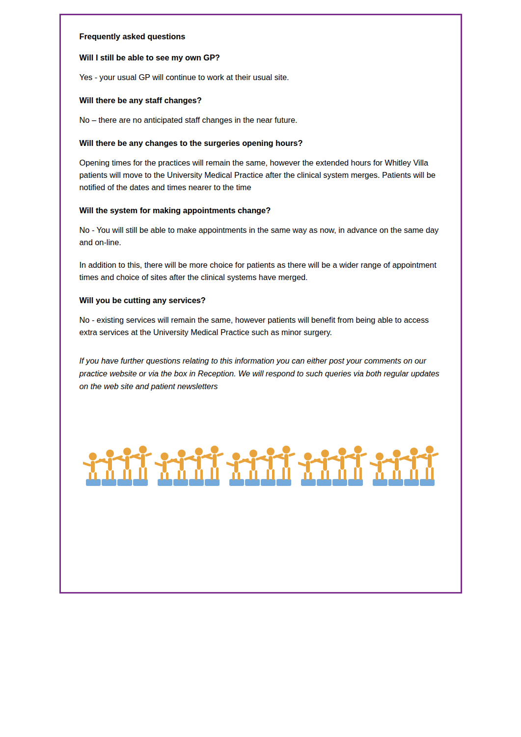Frequently asked questions
Will I still be able to see my own GP?
Yes - your usual GP will continue to work at their usual site.
Will there be any staff changes?
No – there are no anticipated staff changes in the near future.
Will there be any changes to the surgeries opening hours?
Opening times for the practices will remain the same, however the extended hours for Whitley Villa patients will move to the University Medical Practice after the clinical system merges. Patients will be notified of the dates and times nearer to the time
Will the system for making appointments change?
No - You will still be able to make appointments in the same way as now, in advance on the same day and on-line.
In addition to this, there will be more choice for patients as there will be a wider range of appointment times and choice of sites after the clinical systems have merged.
Will you be cutting any services?
No - existing services will remain the same, however patients will benefit from being able to access extra services at the University Medical Practice such as minor surgery.
If you have further questions relating to this information you can either post your comments on our practice website or via the box in Reception. We will respond to such queries via both regular updates on the web site and patient newsletters